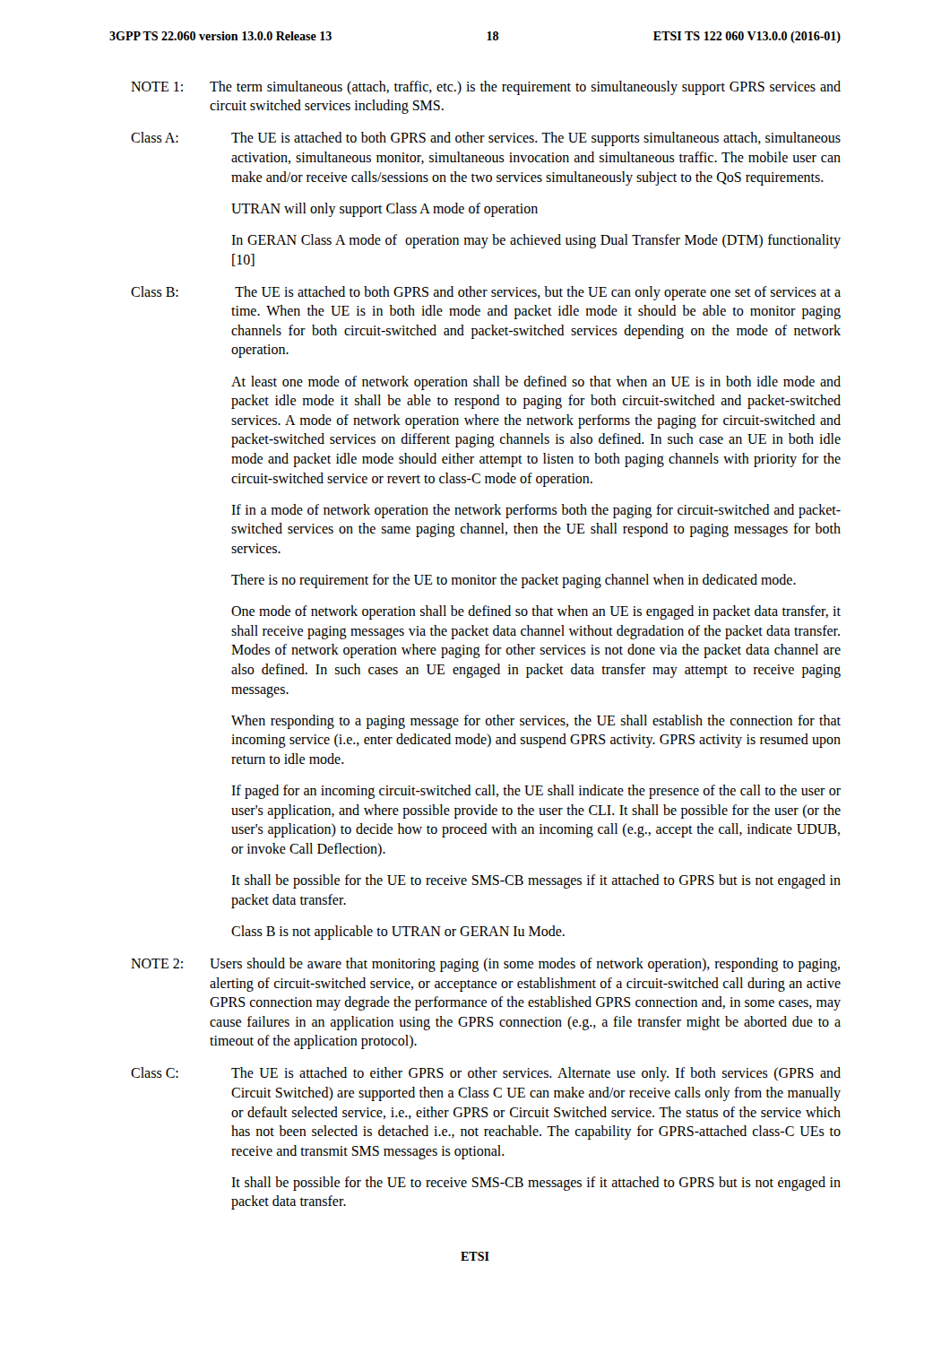3GPP TS 22.060 version 13.0.0 Release 13 18 ETSI TS 122 060 V13.0.0 (2016-01)
NOTE 1: The term simultaneous (attach, traffic, etc.) is the requirement to simultaneously support GPRS services and circuit switched services including SMS.
Class A:
The UE is attached to both GPRS and other services. The UE supports simultaneous attach, simultaneous activation, simultaneous monitor, simultaneous invocation and simultaneous traffic. The mobile user can make and/or receive calls/sessions on the two services simultaneously subject to the QoS requirements.
UTRAN will only support Class A mode of operation
In GERAN Class A mode of operation may be achieved using Dual Transfer Mode (DTM) functionality [10]
Class B:
The UE is attached to both GPRS and other services, but the UE can only operate one set of services at a time. When the UE is in both idle mode and packet idle mode it should be able to monitor paging channels for both circuit-switched and packet-switched services depending on the mode of network operation.
At least one mode of network operation shall be defined so that when an UE is in both idle mode and packet idle mode it shall be able to respond to paging for both circuit-switched and packet-switched services. A mode of network operation where the network performs the paging for circuit-switched and packet-switched services on different paging channels is also defined. In such case an UE in both idle mode and packet idle mode should either attempt to listen to both paging channels with priority for the circuit-switched service or revert to class-C mode of operation.
If in a mode of network operation the network performs both the paging for circuit-switched and packet-switched services on the same paging channel, then the UE shall respond to paging messages for both services.
There is no requirement for the UE to monitor the packet paging channel when in dedicated mode.
One mode of network operation shall be defined so that when an UE is engaged in packet data transfer, it shall receive paging messages via the packet data channel without degradation of the packet data transfer. Modes of network operation where paging for other services is not done via the packet data channel are also defined. In such cases an UE engaged in packet data transfer may attempt to receive paging messages.
When responding to a paging message for other services, the UE shall establish the connection for that incoming service (i.e., enter dedicated mode) and suspend GPRS activity. GPRS activity is resumed upon return to idle mode.
If paged for an incoming circuit-switched call, the UE shall indicate the presence of the call to the user or user's application, and where possible provide to the user the CLI. It shall be possible for the user (or the user's application) to decide how to proceed with an incoming call (e.g., accept the call, indicate UDUB, or invoke Call Deflection).
It shall be possible for the UE to receive SMS-CB messages if it attached to GPRS but is not engaged in packet data transfer.
Class B is not applicable to UTRAN or GERAN Iu Mode.
NOTE 2: Users should be aware that monitoring paging (in some modes of network operation), responding to paging, alerting of circuit-switched service, or acceptance or establishment of a circuit-switched call during an active GPRS connection may degrade the performance of the established GPRS connection and, in some cases, may cause failures in an application using the GPRS connection (e.g., a file transfer might be aborted due to a timeout of the application protocol).
Class C:
The UE is attached to either GPRS or other services. Alternate use only. If both services (GPRS and Circuit Switched) are supported then a Class C UE can make and/or receive calls only from the manually or default selected service, i.e., either GPRS or Circuit Switched service. The status of the service which has not been selected is detached i.e., not reachable. The capability for GPRS-attached class-C UEs to receive and transmit SMS messages is optional.
It shall be possible for the UE to receive SMS-CB messages if it attached to GPRS but is not engaged in packet data transfer.
ETSI